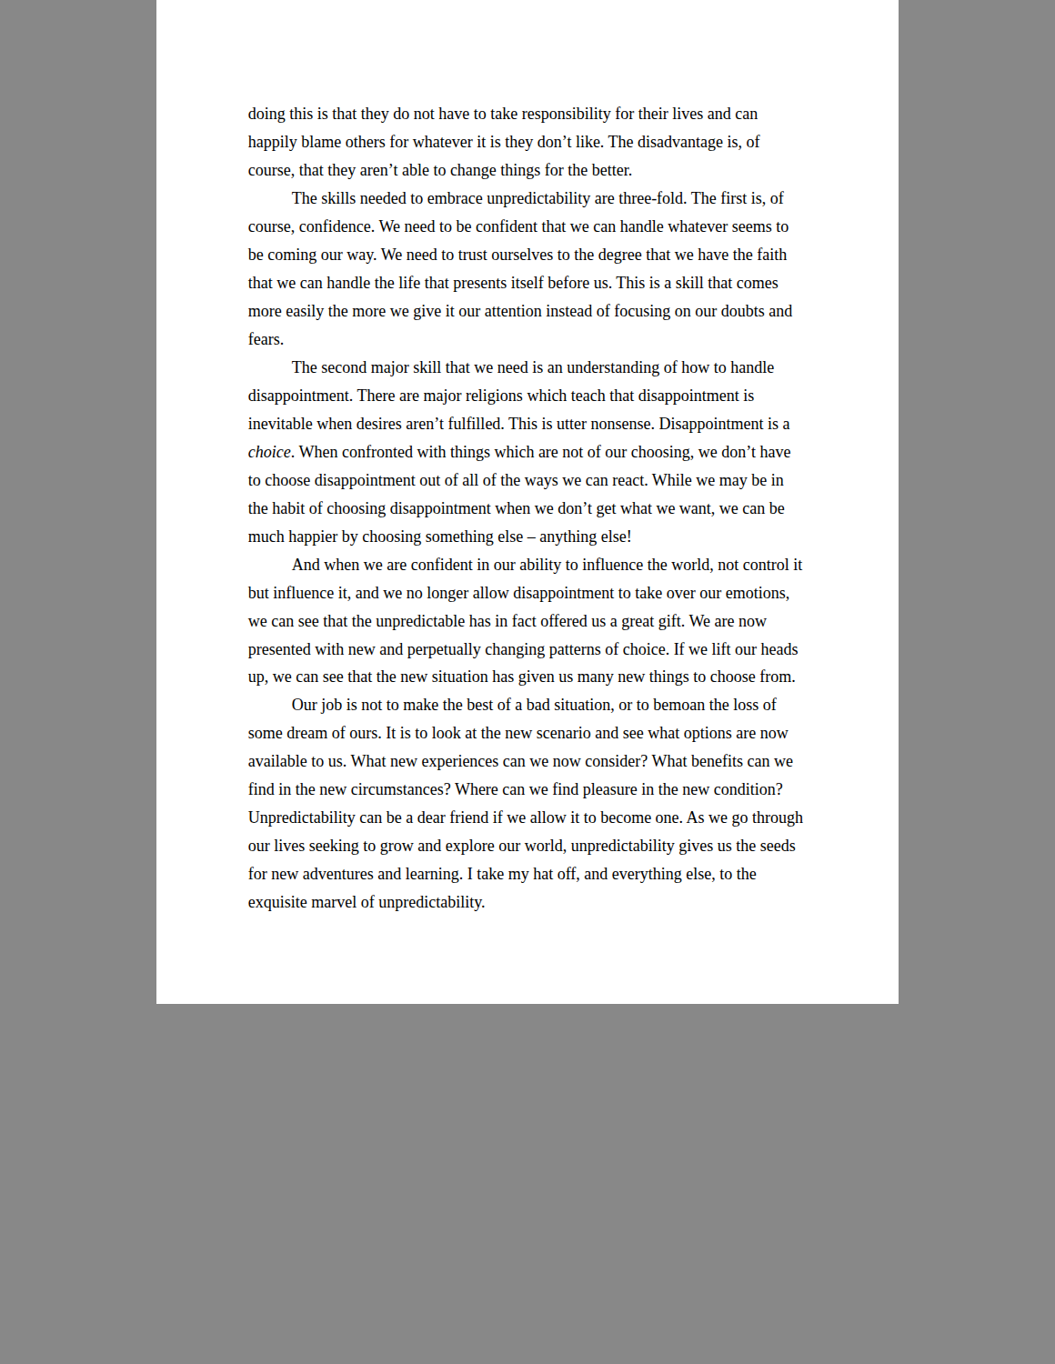doing this is that they do not have to take responsibility for their lives and can happily blame others for whatever it is they don’t like. The disadvantage is, of course, that they aren’t able to change things for the better.
The skills needed to embrace unpredictability are three-fold. The first is, of course, confidence. We need to be confident that we can handle whatever seems to be coming our way. We need to trust ourselves to the degree that we have the faith that we can handle the life that presents itself before us. This is a skill that comes more easily the more we give it our attention instead of focusing on our doubts and fears.
The second major skill that we need is an understanding of how to handle disappointment. There are major religions which teach that disappointment is inevitable when desires aren’t fulfilled. This is utter nonsense. Disappointment is a choice. When confronted with things which are not of our choosing, we don’t have to choose disappointment out of all of the ways we can react. While we may be in the habit of choosing disappointment when we don’t get what we want, we can be much happier by choosing something else – anything else!
And when we are confident in our ability to influence the world, not control it but influence it, and we no longer allow disappointment to take over our emotions, we can see that the unpredictable has in fact offered us a great gift. We are now presented with new and perpetually changing patterns of choice. If we lift our heads up, we can see that the new situation has given us many new things to choose from.
Our job is not to make the best of a bad situation, or to bemoan the loss of some dream of ours. It is to look at the new scenario and see what options are now available to us. What new experiences can we now consider? What benefits can we find in the new circumstances? Where can we find pleasure in the new condition? Unpredictability can be a dear friend if we allow it to become one. As we go through our lives seeking to grow and explore our world, unpredictability gives us the seeds for new adventures and learning. I take my hat off, and everything else, to the exquisite marvel of unpredictability.